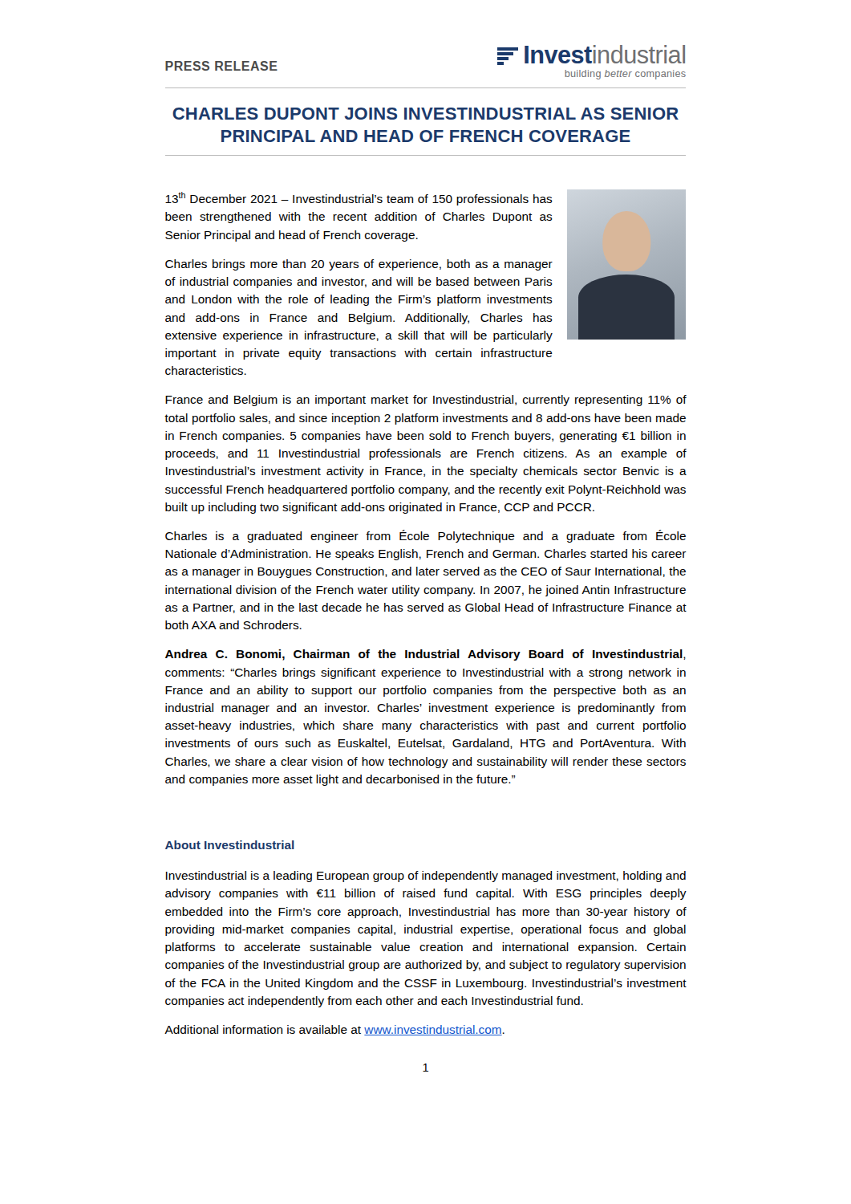PRESS RELEASE
Invest industrial
building better companies
Charles Dupont joins Investindustrial as Senior Principal and Head of French Coverage
13th December 2021 – Investindustrial’s team of 150 professionals has been strengthened with the recent addition of Charles Dupont as Senior Principal and head of French coverage.
Charles brings more than 20 years of experience, both as a manager of industrial companies and investor, and will be based between Paris and London with the role of leading the Firm’s platform investments and add-ons in France and Belgium. Additionally, Charles has extensive experience in infrastructure, a skill that will be particularly important in private equity transactions with certain infrastructure characteristics.
France and Belgium is an important market for Investindustrial, currently representing 11% of total portfolio sales, and since inception 2 platform investments and 8 add-ons have been made in French companies. 5 companies have been sold to French buyers, generating €1 billion in proceeds, and 11 Investindustrial professionals are French citizens. As an example of Investindustrial’s investment activity in France, in the specialty chemicals sector Benvic is a successful French headquartered portfolio company, and the recently exit Polynt-Reichhold was built up including two significant add-ons originated in France, CCP and PCCR.
Charles is a graduated engineer from École Polytechnique and a graduate from École Nationale d’Administration. He speaks English, French and German. Charles started his career as a manager in Bouygues Construction, and later served as the CEO of Saur International, the international division of the French water utility company. In 2007, he joined Antin Infrastructure as a Partner, and in the last decade he has served as Global Head of Infrastructure Finance at both AXA and Schroders.
Andrea C. Bonomi, Chairman of the Industrial Advisory Board of Investindustrial, comments: “Charles brings significant experience to Investindustrial with a strong network in France and an ability to support our portfolio companies from the perspective both as an industrial manager and an investor. Charles’ investment experience is predominantly from asset-heavy industries, which share many characteristics with past and current portfolio investments of ours such as Euskaltel, Eutelsat, Gardaland, HTG and PortAventura. With Charles, we share a clear vision of how technology and sustainability will render these sectors and companies more asset light and decarbonised in the future.”
About Investindustrial
Investindustrial is a leading European group of independently managed investment, holding and advisory companies with €11 billion of raised fund capital. With ESG principles deeply embedded into the Firm’s core approach, Investindustrial has more than 30-year history of providing mid-market companies capital, industrial expertise, operational focus and global platforms to accelerate sustainable value creation and international expansion. Certain companies of the Investindustrial group are authorized by, and subject to regulatory supervision of the FCA in the United Kingdom and the CSSF in Luxembourg. Investindustrial’s investment companies act independently from each other and each Investindustrial fund.
Additional information is available at www.investindustrial.com.
1